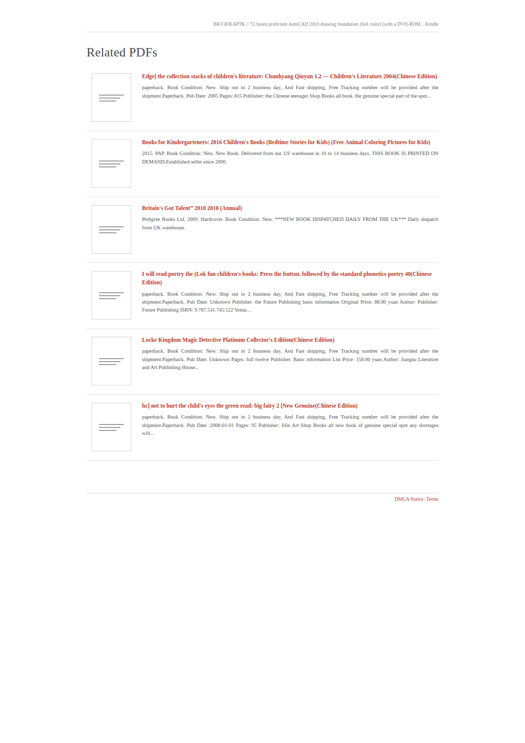BKV4OEAPTK // 72 hours proficient AutoCAD 2010 drawing foundation (full color) (with a DVD-ROM... Kindle
Related PDFs
Edge] the collection stacks of children's literature: Chunhyang Qiuyun 1.2 --- Children's Literature 2004(Chinese Edition)
paperback. Book Condition: New. Ship out in 2 business day, And Fast shipping, Free Tracking number will be provided after the shipment.Paperback. Pub Date: 2005 Pages: 815 Publisher: the Chinese teenager Shop Books all book. the genuine special part of the spot...
Books for Kindergarteners: 2016 Children's Books (Bedtime Stories for Kids) (Free Animal Coloring Pictures for Kids)
2015. PAP. Book Condition: New. New Book. Delivered from our US warehouse in 10 to 14 business days. THIS BOOK IS PRINTED ON DEMAND.Established seller since 2000.
Britain's Got Talent” 2010 2010 (Annual)
Pedigree Books Ltd, 2009. Hardcover. Book Condition: New. ***NEW BOOK DISPATCHED DAILY FROM THE UK*** Daily dispatch from UK warehouse.
I will read poetry the (Lok fun children's books: Press the button. followed by the standard phonetics poetry 40(Chinese Edition)
paperback. Book Condition: New. Ship out in 2 business day, And Fast shipping, Free Tracking number will be provided after the shipment.Paperback. Pub Date: Unknown Publisher: the Future Publishing basic information Original Price: 88.00 yuan Author: Publisher: Future Publishing ISBN: 9.787.541.745.522 Yema:...
Locke Kingdom Magic Detective Platinum Collector's Edition(Chinese Edition)
paperback. Book Condition: New. Ship out in 2 business day, And Fast shipping, Free Tracking number will be provided after the shipment.Paperback. Pub Date: Unknown Pages: full twelve Publisher: Basic information List Price: 158.00 yuan Author: Jiangsu Literature and Art Publishing House...
hc] not to hurt the child's eyes the green read: big fairy 2 [New Genuine(Chinese Edition)
paperback. Book Condition: New. Ship out in 2 business day, And Fast shipping, Free Tracking number will be provided after the shipment.Paperback. Pub Date :2008-01-01 Pages: 95 Publisher: Jilin Art Shop Books all new book of genuine special spot any shortages will...
DMCA Notice|Terms